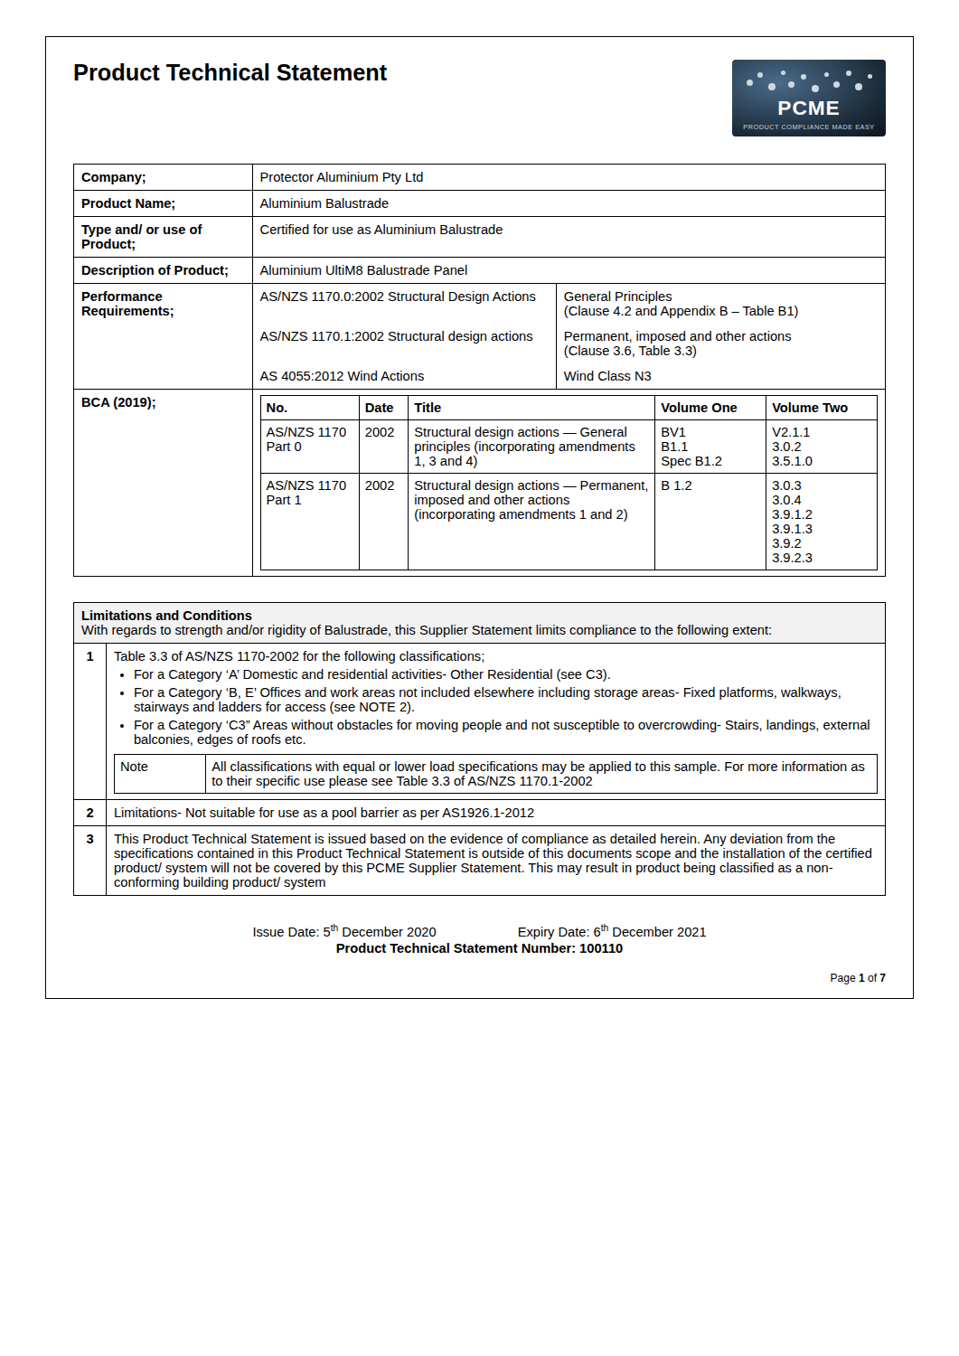Product Technical Statement
PCME
PRODUCT COMPLIANCE MADE EASY
| Company; | Protector Aluminium Pty Ltd |
| Product Name; | Aluminium Balustrade |
| Type and/ or use of Product; | Certified for use as Aluminium Balustrade |
| Description of Product; | Aluminium UltiM8 Balustrade Panel |
| Performance Requirements; | / AS/NZS 1170.0:2002 Structural Design Actions / General Principles (Clause 4.2 and Appendix B – Table B1) / / AS/NZS 1170.1:2002 Structural design actions / Permanent, imposed and other actions (Clause 3.6, Table 3.3) / / AS 4055:2012 Wind Actions / Wind Class N3 / |
| BCA (2019); | / No. / Date / Title / Volume One / Volume Two / / --- / --- / --- / --- / --- / / AS/NZS 1170 Part 0 / 2002 / Structural design actions — General principles (incorporating amendments 1, 3 and 4) / BV1 B1.1 Spec B1.2 / V2.1.1 3.0.2 3.5.1.0 / / AS/NZS 1170 Part 1 / 2002 / Structural design actions — Permanent, imposed and other actions (incorporating amendments 1 and 2) / B 1.2 / 3.0.3 3.0.4 3.9.1.2 3.9.1.3 3.9.2 3.9.2.3 / |
Limitations and Conditions With regards to strength and/or rigidity of Balustrade, this Supplier Statement limits compliance to the following extent:
| 1 | Table 3.3 of AS/NZS 1170-2002 for the following classifications; For a Category ‘A’ Domestic and residential activities- Other Residential (see C3). For a Category ‘B, E’ Offices and work areas not included elsewhere including storage areas- Fixed platforms, walkways, stairways and ladders for access (see NOTE 2). For a Category ‘C3” Areas without obstacles for moving people and not susceptible to overcrowding- Stairs, landings, external balconies, edges of roofs etc. / Note / All classifications with equal or lower load specifications may be applied to this sample. For more information as to their specific use please see Table 3.3 of AS/NZS 1170.1-2002 / |
| 2 | Limitations- Not suitable for use as a pool barrier as per AS1926.1-2012 |
| 3 | This Product Technical Statement is issued based on the evidence of compliance as detailed herein. Any deviation from the specifications contained in this Product Technical Statement is outside of this documents scope and the installation of the certified product/ system will not be covered by this PCME Supplier Statement. This may result in product being classified as a non-conforming building product/ system |
Issue Date: 5th December 2020 Expiry Date: 6th December 2021
Product Technical Statement Number: 100110
Page 1 of 7